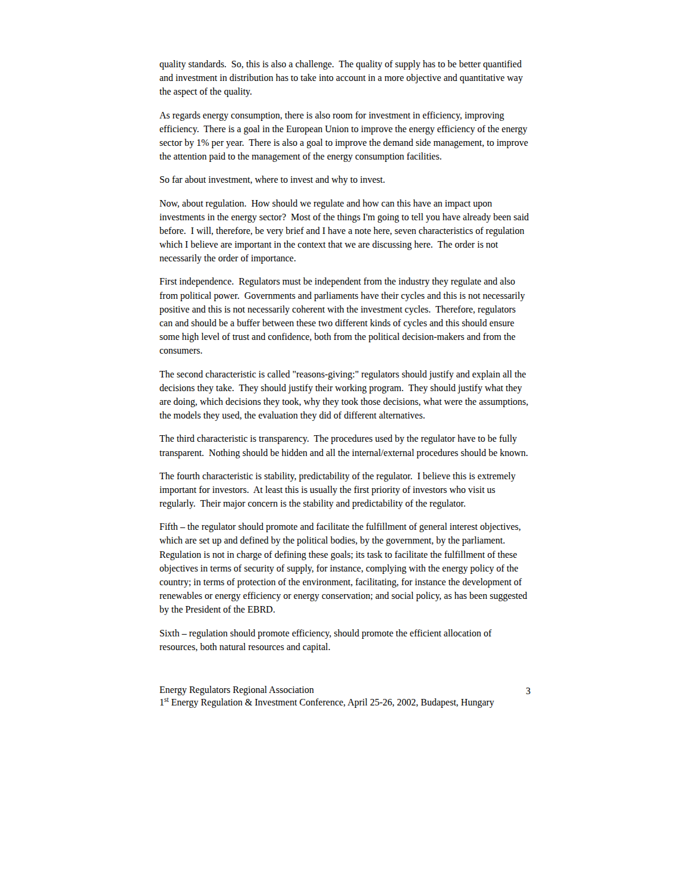quality standards. So, this is also a challenge. The quality of supply has to be better quantified and investment in distribution has to take into account in a more objective and quantitative way the aspect of the quality.
As regards energy consumption, there is also room for investment in efficiency, improving efficiency. There is a goal in the European Union to improve the energy efficiency of the energy sector by 1% per year. There is also a goal to improve the demand side management, to improve the attention paid to the management of the energy consumption facilities.
So far about investment, where to invest and why to invest.
Now, about regulation. How should we regulate and how can this have an impact upon investments in the energy sector? Most of the things I'm going to tell you have already been said before. I will, therefore, be very brief and I have a note here, seven characteristics of regulation which I believe are important in the context that we are discussing here. The order is not necessarily the order of importance.
First independence. Regulators must be independent from the industry they regulate and also from political power. Governments and parliaments have their cycles and this is not necessarily positive and this is not necessarily coherent with the investment cycles. Therefore, regulators can and should be a buffer between these two different kinds of cycles and this should ensure some high level of trust and confidence, both from the political decision-makers and from the consumers.
The second characteristic is called "reasons-giving:" regulators should justify and explain all the decisions they take. They should justify their working program. They should justify what they are doing, which decisions they took, why they took those decisions, what were the assumptions, the models they used, the evaluation they did of different alternatives.
The third characteristic is transparency. The procedures used by the regulator have to be fully transparent. Nothing should be hidden and all the internal/external procedures should be known.
The fourth characteristic is stability, predictability of the regulator. I believe this is extremely important for investors. At least this is usually the first priority of investors who visit us regularly. Their major concern is the stability and predictability of the regulator.
Fifth – the regulator should promote and facilitate the fulfillment of general interest objectives, which are set up and defined by the political bodies, by the government, by the parliament. Regulation is not in charge of defining these goals; its task to facilitate the fulfillment of these objectives in terms of security of supply, for instance, complying with the energy policy of the country; in terms of protection of the environment, facilitating, for instance the development of renewables or energy efficiency or energy conservation; and social policy, as has been suggested by the President of the EBRD.
Sixth – regulation should promote efficiency, should promote the efficient allocation of resources, both natural resources and capital.
Energy Regulators Regional Association
1st Energy Regulation & Investment Conference, April 25-26, 2002, Budapest, Hungary
3